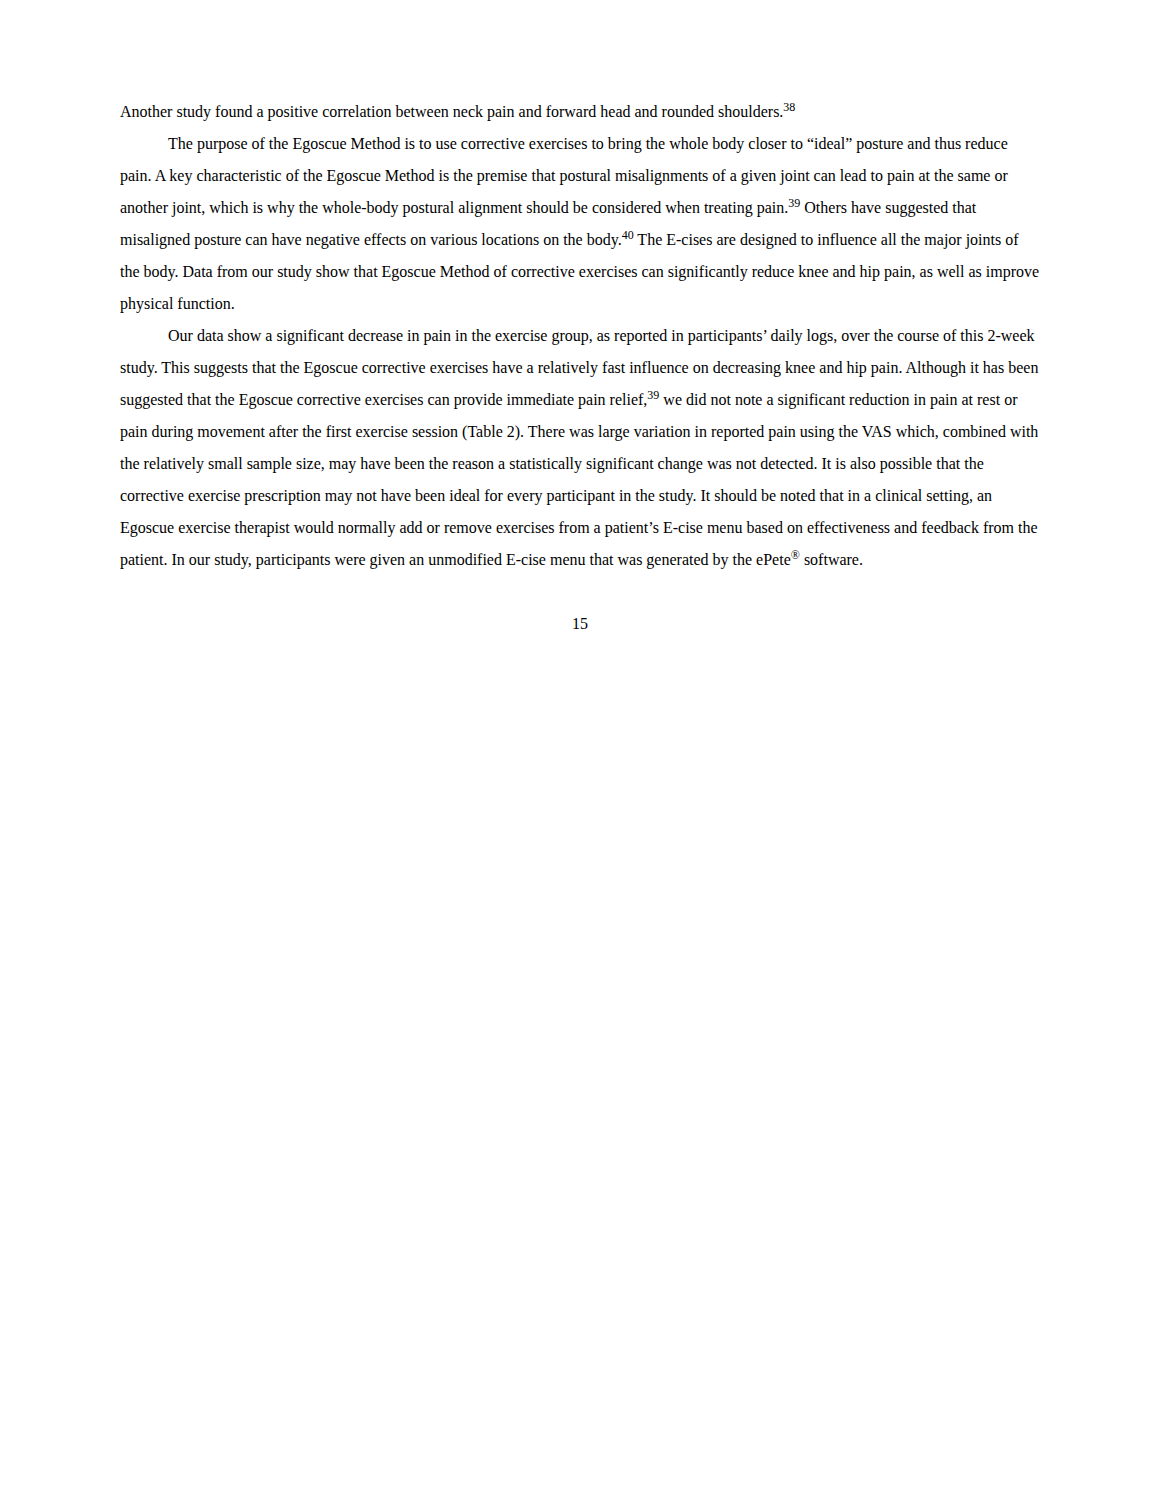Another study found a positive correlation between neck pain and forward head and rounded shoulders.38
The purpose of the Egoscue Method is to use corrective exercises to bring the whole body closer to “ideal” posture and thus reduce pain. A key characteristic of the Egoscue Method is the premise that postural misalignments of a given joint can lead to pain at the same or another joint, which is why the whole-body postural alignment should be considered when treating pain.39 Others have suggested that misaligned posture can have negative effects on various locations on the body.40 The E-cises are designed to influence all the major joints of the body. Data from our study show that Egoscue Method of corrective exercises can significantly reduce knee and hip pain, as well as improve physical function.
Our data show a significant decrease in pain in the exercise group, as reported in participants’ daily logs, over the course of this 2-week study. This suggests that the Egoscue corrective exercises have a relatively fast influence on decreasing knee and hip pain. Although it has been suggested that the Egoscue corrective exercises can provide immediate pain relief,39 we did not note a significant reduction in pain at rest or pain during movement after the first exercise session (Table 2). There was large variation in reported pain using the VAS which, combined with the relatively small sample size, may have been the reason a statistically significant change was not detected. It is also possible that the corrective exercise prescription may not have been ideal for every participant in the study. It should be noted that in a clinical setting, an Egoscue exercise therapist would normally add or remove exercises from a patient’s E-cise menu based on effectiveness and feedback from the patient. In our study, participants were given an unmodified E-cise menu that was generated by the ePete® software.
15